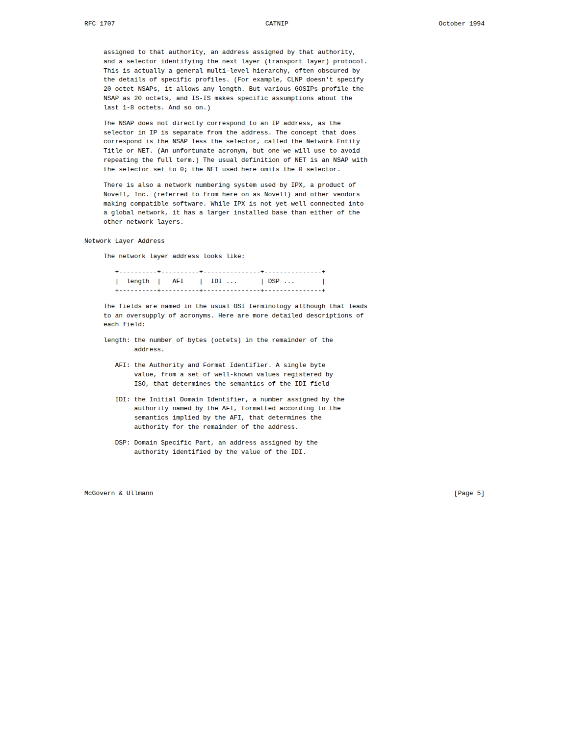RFC 1707 CATNIP October 1994
assigned to that authority, an address assigned by that authority, and a selector identifying the next layer (transport layer) protocol. This is actually a general multi-level hierarchy, often obscured by the details of specific profiles. (For example, CLNP doesn't specify 20 octet NSAPs, it allows any length. But various GOSIPs profile the NSAP as 20 octets, and IS-IS makes specific assumptions about the last 1-8 octets. And so on.)
The NSAP does not directly correspond to an IP address, as the selector in IP is separate from the address. The concept that does correspond is the NSAP less the selector, called the Network Entity Title or NET. (An unfortunate acronym, but one we will use to avoid repeating the full term.) The usual definition of NET is an NSAP with the selector set to 0; the NET used here omits the 0 selector.
There is also a network numbering system used by IPX, a product of Novell, Inc. (referred to from here on as Novell) and other vendors making compatible software. While IPX is not yet well connected into a global network, it has a larger installed base than either of the other network layers.
Network Layer Address
The network layer address looks like:
   +----------+----------+---------------+---------------+
   |  length  |   AFI    |  IDI ...      | DSP ...       |
   +----------+----------+---------------+---------------+
The fields are named in the usual OSI terminology although that leads to an oversupply of acronyms. Here are more detailed descriptions of each field:
length: the number of bytes (octets) in the remainder of the address.
AFI: the Authority and Format Identifier. A single byte value, from a set of well-known values registered by ISO, that determines the semantics of the IDI field
IDI: the Initial Domain Identifier, a number assigned by the authority named by the AFI, formatted according to the semantics implied by the AFI, that determines the authority for the remainder of the address.
DSP: Domain Specific Part, an address assigned by the authority identified by the value of the IDI.
McGovern & Ullmann [Page 5]